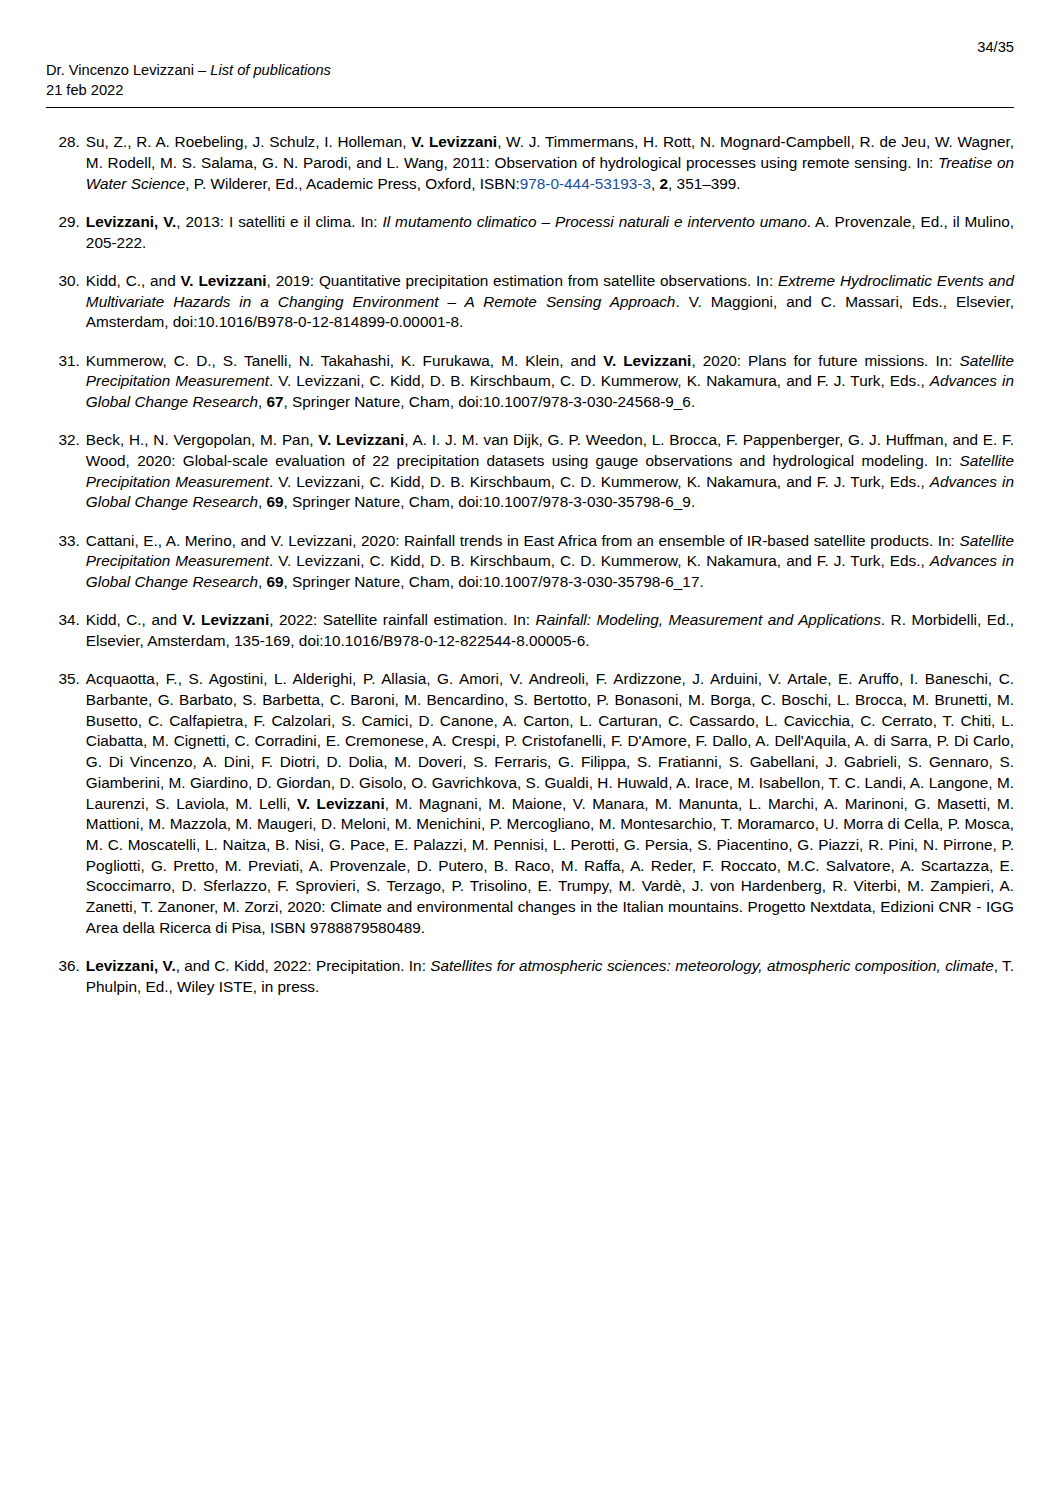34/35
Dr. Vincenzo Levizzani – List of publications
21 feb 2022
28. Su, Z., R. A. Roebeling, J. Schulz, I. Holleman, V. Levizzani, W. J. Timmermans, H. Rott, N. Mognard-Campbell, R. de Jeu, W. Wagner, M. Rodell, M. S. Salama, G. N. Parodi, and L. Wang, 2011: Observation of hydrological processes using remote sensing. In: Treatise on Water Science, P. Wilderer, Ed., Academic Press, Oxford, ISBN:978-0-444-53193-3, 2, 351–399.
29. Levizzani, V., 2013: I satelliti e il clima. In: Il mutamento climatico – Processi naturali e intervento umano. A. Provenzale, Ed., il Mulino, 205-222.
30. Kidd, C., and V. Levizzani, 2019: Quantitative precipitation estimation from satellite observations. In: Extreme Hydroclimatic Events and Multivariate Hazards in a Changing Environment – A Remote Sensing Approach. V. Maggioni, and C. Massari, Eds., Elsevier, Amsterdam, doi:10.1016/B978-0-12-814899-0.00001-8.
31. Kummerow, C. D., S. Tanelli, N. Takahashi, K. Furukawa, M. Klein, and V. Levizzani, 2020: Plans for future missions. In: Satellite Precipitation Measurement. V. Levizzani, C. Kidd, D. B. Kirschbaum, C. D. Kummerow, K. Nakamura, and F. J. Turk, Eds., Advances in Global Change Research, 67, Springer Nature, Cham, doi:10.1007/978-3-030-24568-9_6.
32. Beck, H., N. Vergopolan, M. Pan, V. Levizzani, A. I. J. M. van Dijk, G. P. Weedon, L. Brocca, F. Pappenberger, G. J. Huffman, and E. F. Wood, 2020: Global-scale evaluation of 22 precipitation datasets using gauge observations and hydrological modeling. In: Satellite Precipitation Measurement. V. Levizzani, C. Kidd, D. B. Kirschbaum, C. D. Kummerow, K. Nakamura, and F. J. Turk, Eds., Advances in Global Change Research, 69, Springer Nature, Cham, doi:10.1007/978-3-030-35798-6_9.
33. Cattani, E., A. Merino, and V. Levizzani, 2020: Rainfall trends in East Africa from an ensemble of IR-based satellite products. In: Satellite Precipitation Measurement. V. Levizzani, C. Kidd, D. B. Kirschbaum, C. D. Kummerow, K. Nakamura, and F. J. Turk, Eds., Advances in Global Change Research, 69, Springer Nature, Cham, doi:10.1007/978-3-030-35798-6_17.
34. Kidd, C., and V. Levizzani, 2022: Satellite rainfall estimation. In: Rainfall: Modeling, Measurement and Applications. R. Morbidelli, Ed., Elsevier, Amsterdam, 135-169, doi:10.1016/B978-0-12-822544-8.00005-6.
35. Acquaotta, F., S. Agostini, L. Alderighi, P. Allasia, G. Amori, V. Andreoli, F. Ardizzone, J. Arduini, V. Artale, E. Aruffo, I. Baneschi, C. Barbante, G. Barbato, S. Barbetta, C. Baroni, M. Bencardino, S. Bertotto, P. Bonasoni, M. Borga, C. Boschi, L. Brocca, M. Brunetti, M. Busetto, C. Calfapietra, F. Calzolari, S. Camici, D. Canone, A. Carton, L. Carturan, C. Cassardo, L. Cavicchia, C. Cerrato, T. Chiti, L. Ciabatta, M. Cignetti, C. Corradini, E. Cremonese, A. Crespi, P. Cristofanelli, F. D'Amore, F. Dallo, A. Dell'Aquila, A. di Sarra, P. Di Carlo, G. Di Vincenzo, A. Dini, F. Diotri, D. Dolia, M. Doveri, S. Ferraris, G. Filippa, S. Fratianni, S. Gabellani, J. Gabrieli, S. Gennaro, S. Giamberini, M. Giardino, D. Giordan, D. Gisolo, O. Gavrichkova, S. Gualdi, H. Huwald, A. Irace, M. Isabellon, T. C. Landi, A. Langone, M. Laurenzi, S. Laviola, M. Lelli, V. Levizzani, M. Magnani, M. Maione, V. Manara, M. Manunta, L. Marchi, A. Marinoni, G. Masetti, M. Mattioni, M. Mazzola, M. Maugeri, D. Meloni, M. Menichini, P. Mercogliano, M. Montesarchio, T. Moramarco, U. Morra di Cella, P. Mosca, M. C. Moscatelli, L. Naitza, B. Nisi, G. Pace, E. Palazzi, M. Pennisi, L. Perotti, G. Persia, S. Piacentino, G. Piazzi, R. Pini, N. Pirrone, P. Pogliotti, G. Pretto, M. Previati, A. Provenzale, D. Putero, B. Raco, M. Raffa, A. Reder, F. Roccato, M.C. Salvatore, A. Scartazza, E. Scoccimarro, D. Sferlazzo, F. Sprovieri, S. Terzago, P. Trisolino, E. Trumpy, M. Vardè, J. von Hardenberg, R. Viterbi, M. Zampieri, A. Zanetti, T. Zanoner, M. Zorzi, 2020: Climate and environmental changes in the Italian mountains. Progetto Nextdata, Edizioni CNR - IGG Area della Ricerca di Pisa, ISBN 9788879580489.
36. Levizzani, V., and C. Kidd, 2022: Precipitation. In: Satellites for atmospheric sciences: meteorology, atmospheric composition, climate, T. Phulpin, Ed., Wiley ISTE, in press.